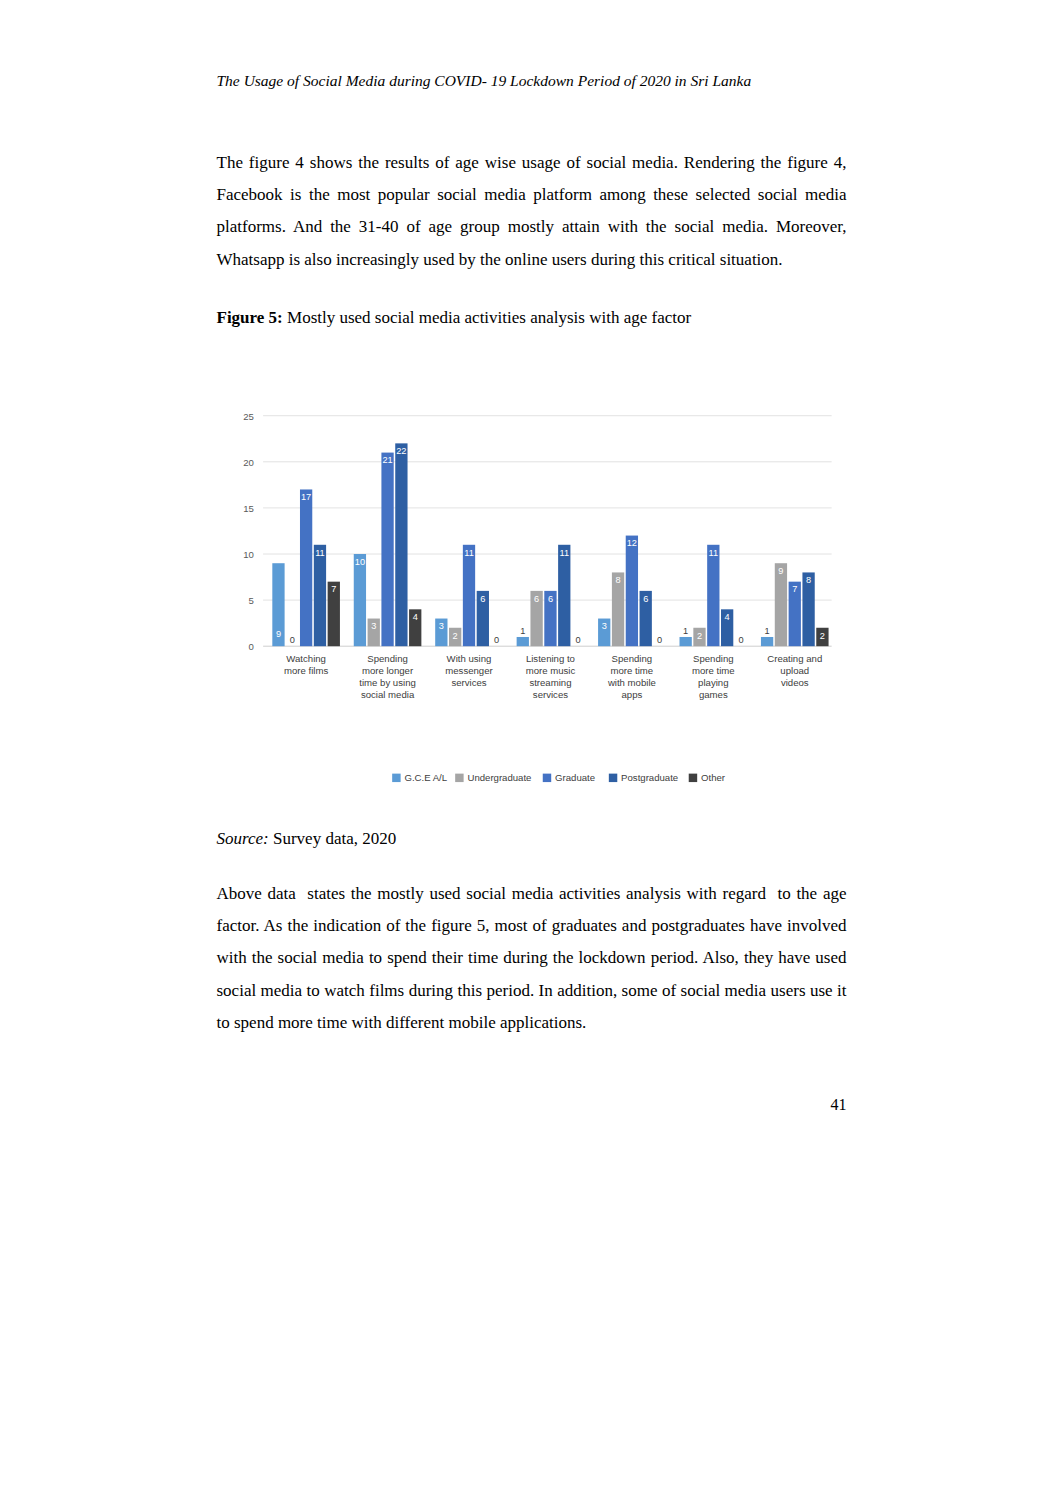The Usage of Social Media during COVID- 19 Lockdown Period of 2020 in Sri Lanka
The figure 4 shows the results of age wise usage of social media. Rendering the figure 4, Facebook is the most popular social media platform among these selected social media platforms. And the 31-40 of age group mostly attain with the social media. Moreover, Whatsapp is also increasingly used by the online users during this critical situation.
Figure 5: Mostly used social media activities analysis with age factor
25 20 15 10 5 0 9 0 17 11 7 10 3 21 22 4 3 2 11 6 0 1 6 6 11 0 3 8 12 6 0 1 2 11 4 0 1 9 7 8 2 Watching more films Spending more longer time by using social media With using messenger services Listening to more music streaming services Spending more time with mobile apps Spending more time playing games Creating and upload videos G.C.E A/L Undergraduate Graduate Postgraduate Other
Source: Survey data, 2020
Above data states the mostly used social media activities analysis with regard to the age factor. As the indication of the figure 5, most of graduates and postgraduates have involved with the social media to spend their time during the lockdown period. Also, they have used social media to watch films during this period. In addition, some of social media users use it to spend more time with different mobile applications.
41